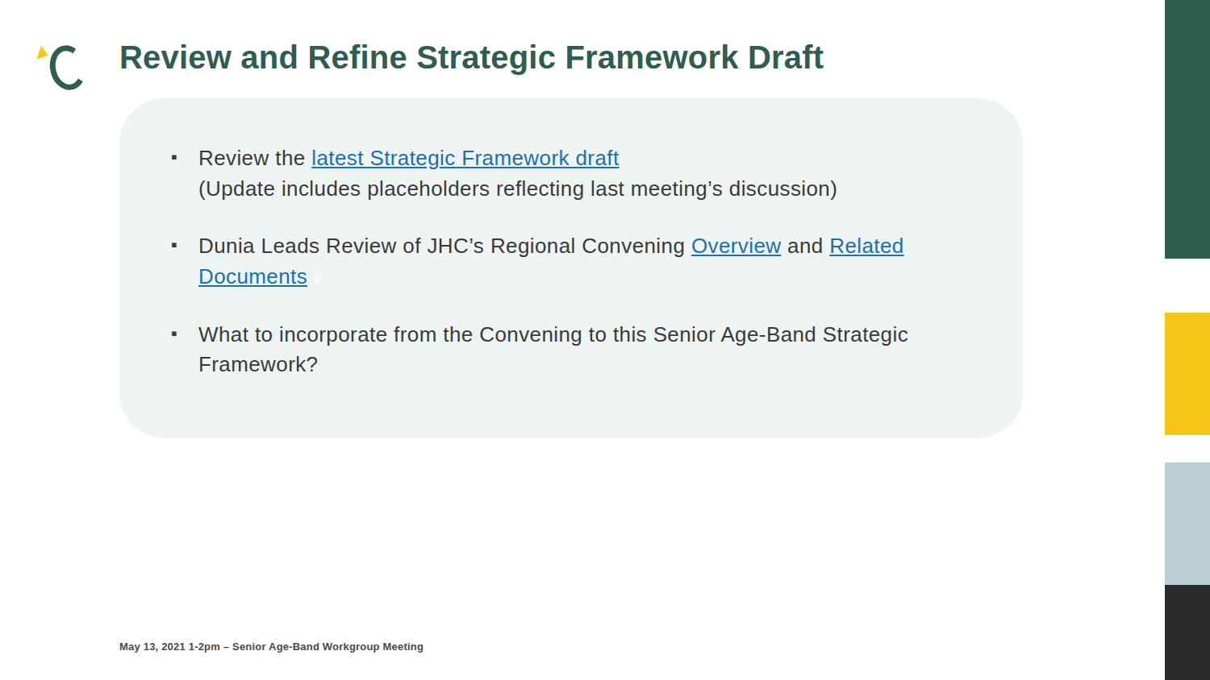Review and Refine Strategic Framework Draft
Review the latest Strategic Framework draft
(Update includes placeholders reflecting last meeting’s discussion)
Dunia Leads Review of JHC’s Regional Convening Overview and Related Documents v
What to incorporate from the Convening to this Senior Age-Band Strategic Framework?
May 13, 2021 1-2pm – Senior Age-Band Workgroup Meeting